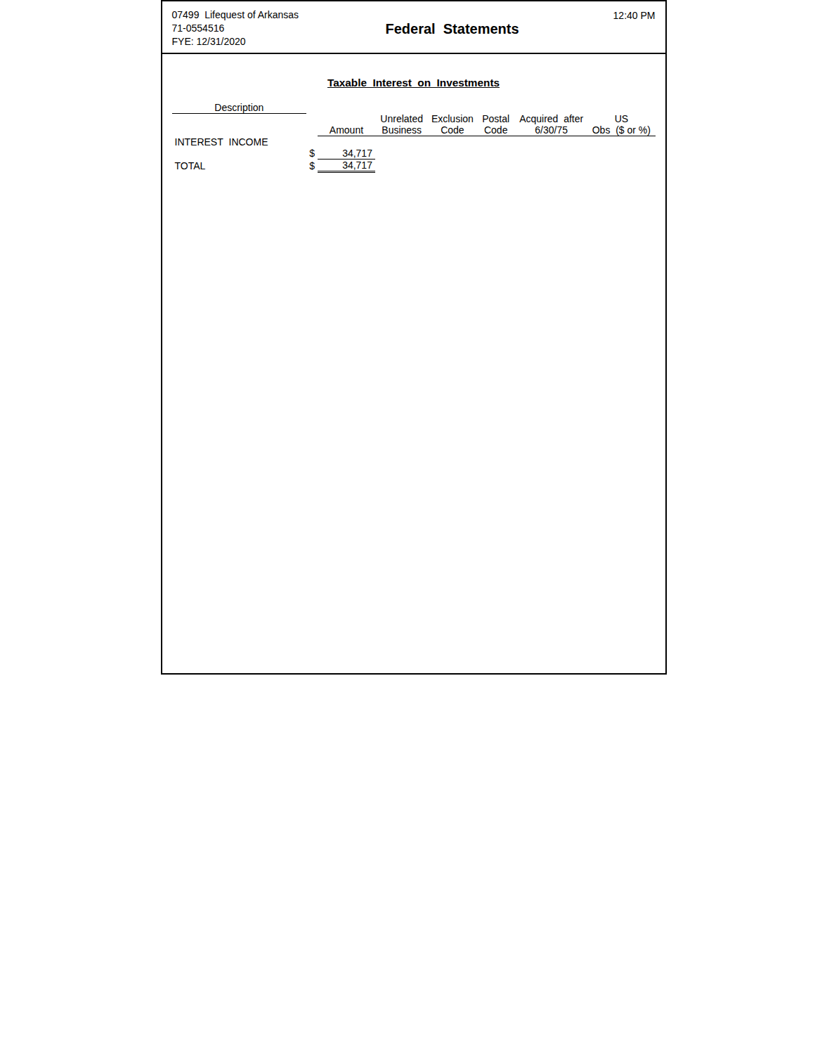07499 Lifequest of Arkansas
71-0554516
FYE: 12/31/2020
Federal Statements
12:40 PM
Taxable Interest on Investments
| Description | |
| | | Amount | Unrelated Business | Exclusion Code | Postal Code | Acquired after 6/30/75 | US Obs ($ or %) |
| INTEREST INCOME | | | | | | | |
| | $ | 34,717 | | | | | |
| TOTAL | $ | 34,717 | | | | | |